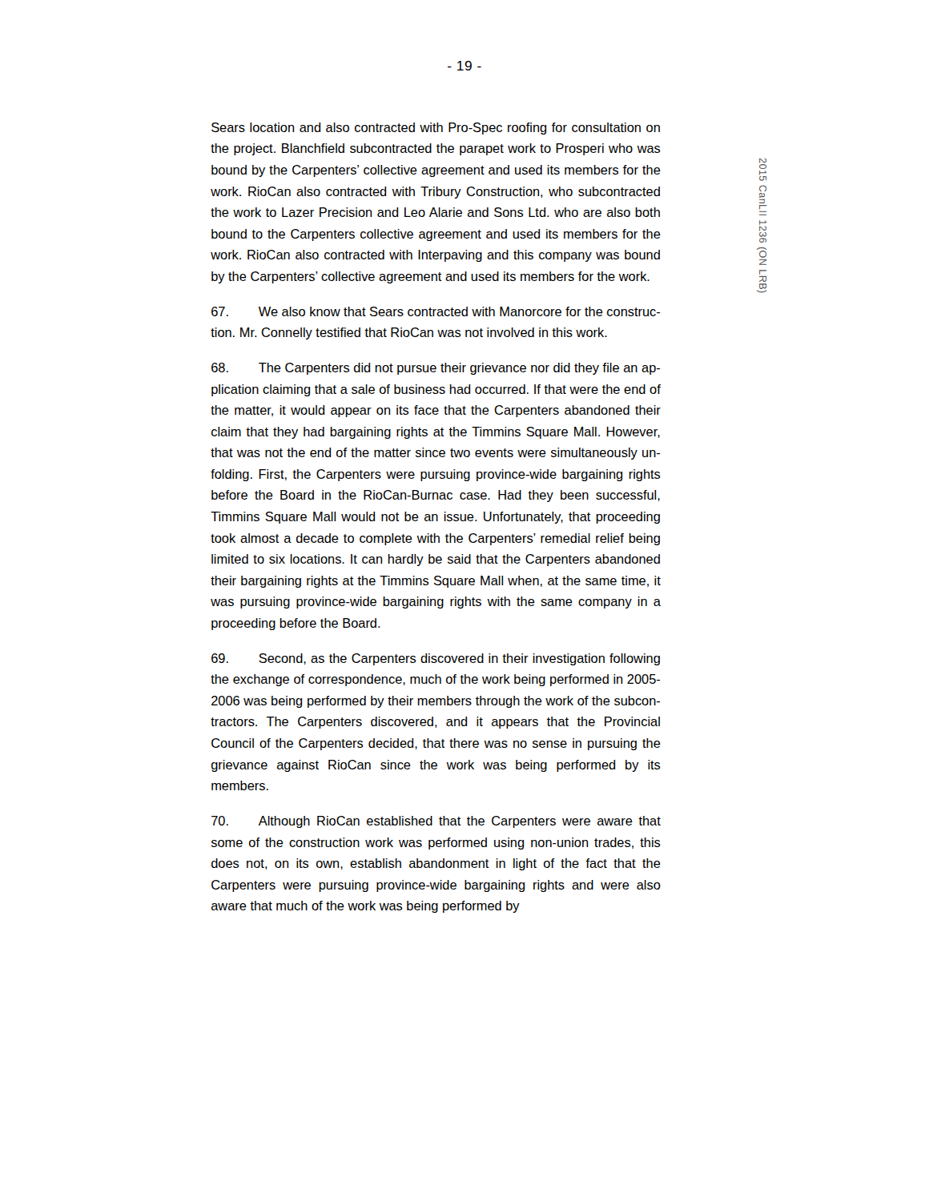- 19 -
2015 CanLII 1236 (ON LRB)
Sears location and also contracted with Pro-Spec roofing for consultation on the project. Blanchfield subcontracted the parapet work to Prosperi who was bound by the Carpenters’ collective agreement and used its members for the work. RioCan also contracted with Tribury Construction, who subcontracted the work to Lazer Precision and Leo Alarie and Sons Ltd. who are also both bound to the Carpenters collective agreement and used its members for the work. RioCan also contracted with Interpaving and this company was bound by the Carpenters’ collective agreement and used its members for the work.
67. We also know that Sears contracted with Manorcore for the construction. Mr. Connelly testified that RioCan was not involved in this work.
68. The Carpenters did not pursue their grievance nor did they file an application claiming that a sale of business had occurred. If that were the end of the matter, it would appear on its face that the Carpenters abandoned their claim that they had bargaining rights at the Timmins Square Mall. However, that was not the end of the matter since two events were simultaneously unfolding. First, the Carpenters were pursuing province-wide bargaining rights before the Board in the RioCan-Burnac case. Had they been successful, Timmins Square Mall would not be an issue. Unfortunately, that proceeding took almost a decade to complete with the Carpenters’ remedial relief being limited to six locations. It can hardly be said that the Carpenters abandoned their bargaining rights at the Timmins Square Mall when, at the same time, it was pursuing province-wide bargaining rights with the same company in a proceeding before the Board.
69. Second, as the Carpenters discovered in their investigation following the exchange of correspondence, much of the work being performed in 2005-2006 was being performed by their members through the work of the subcontractors. The Carpenters discovered, and it appears that the Provincial Council of the Carpenters decided, that there was no sense in pursuing the grievance against RioCan since the work was being performed by its members.
70. Although RioCan established that the Carpenters were aware that some of the construction work was performed using non-union trades, this does not, on its own, establish abandonment in light of the fact that the Carpenters were pursuing province-wide bargaining rights and were also aware that much of the work was being performed by